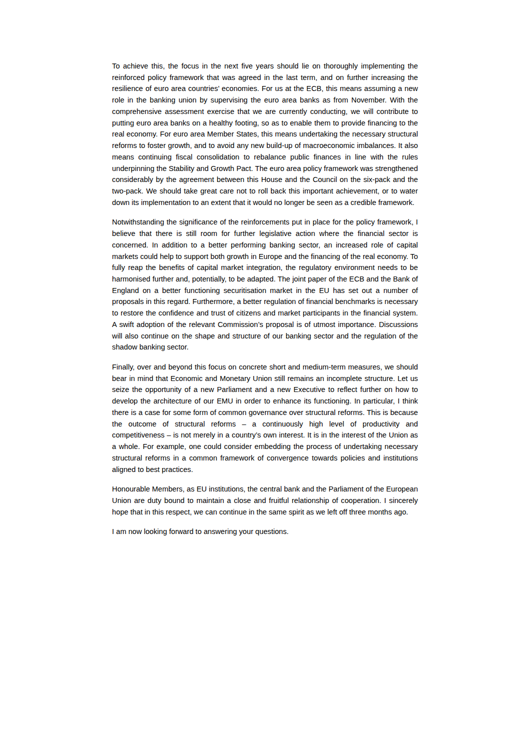To achieve this, the focus in the next five years should lie on thoroughly implementing the reinforced policy framework that was agreed in the last term, and on further increasing the resilience of euro area countries’ economies. For us at the ECB, this means assuming a new role in the banking union by supervising the euro area banks as from November. With the comprehensive assessment exercise that we are currently conducting, we will contribute to putting euro area banks on a healthy footing, so as to enable them to provide financing to the real economy. For euro area Member States, this means undertaking the necessary structural reforms to foster growth, and to avoid any new build-up of macroeconomic imbalances. It also means continuing fiscal consolidation to rebalance public finances in line with the rules underpinning the Stability and Growth Pact. The euro area policy framework was strengthened considerably by the agreement between this House and the Council on the six-pack and the two-pack. We should take great care not to roll back this important achievement, or to water down its implementation to an extent that it would no longer be seen as a credible framework.
Notwithstanding the significance of the reinforcements put in place for the policy framework, I believe that there is still room for further legislative action where the financial sector is concerned. In addition to a better performing banking sector, an increased role of capital markets could help to support both growth in Europe and the financing of the real economy. To fully reap the benefits of capital market integration, the regulatory environment needs to be harmonised further and, potentially, to be adapted. The joint paper of the ECB and the Bank of England on a better functioning securitisation market in the EU has set out a number of proposals in this regard. Furthermore, a better regulation of financial benchmarks is necessary to restore the confidence and trust of citizens and market participants in the financial system. A swift adoption of the relevant Commission’s proposal is of utmost importance. Discussions will also continue on the shape and structure of our banking sector and the regulation of the shadow banking sector.
Finally, over and beyond this focus on concrete short and medium-term measures, we should bear in mind that Economic and Monetary Union still remains an incomplete structure. Let us seize the opportunity of a new Parliament and a new Executive to reflect further on how to develop the architecture of our EMU in order to enhance its functioning. In particular, I think there is a case for some form of common governance over structural reforms. This is because the outcome of structural reforms – a continuously high level of productivity and competitiveness – is not merely in a country’s own interest. It is in the interest of the Union as a whole. For example, one could consider embedding the process of undertaking necessary structural reforms in a common framework of convergence towards policies and institutions aligned to best practices.
Honourable Members, as EU institutions, the central bank and the Parliament of the European Union are duty bound to maintain a close and fruitful relationship of cooperation. I sincerely hope that in this respect, we can continue in the same spirit as we left off three months ago.
I am now looking forward to answering your questions.